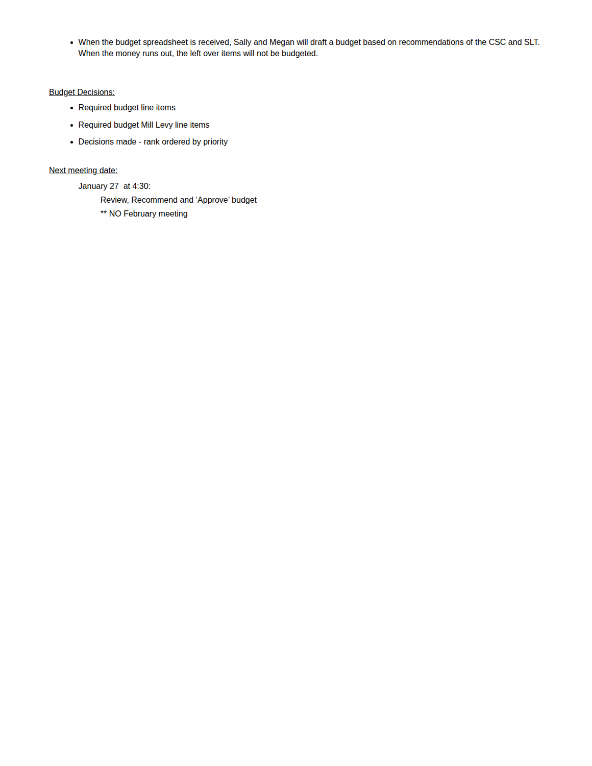When the budget spreadsheet is received, Sally and Megan will draft a budget based on recommendations of the CSC and SLT. When the money runs out, the left over items will not be budgeted.
Budget Decisions:
Required budget line items
Required budget Mill Levy line items
Decisions made - rank ordered by priority
Next meeting date:
January 27 at 4:30:
Review, Recommend and ‘Approve’ budget
** NO February meeting